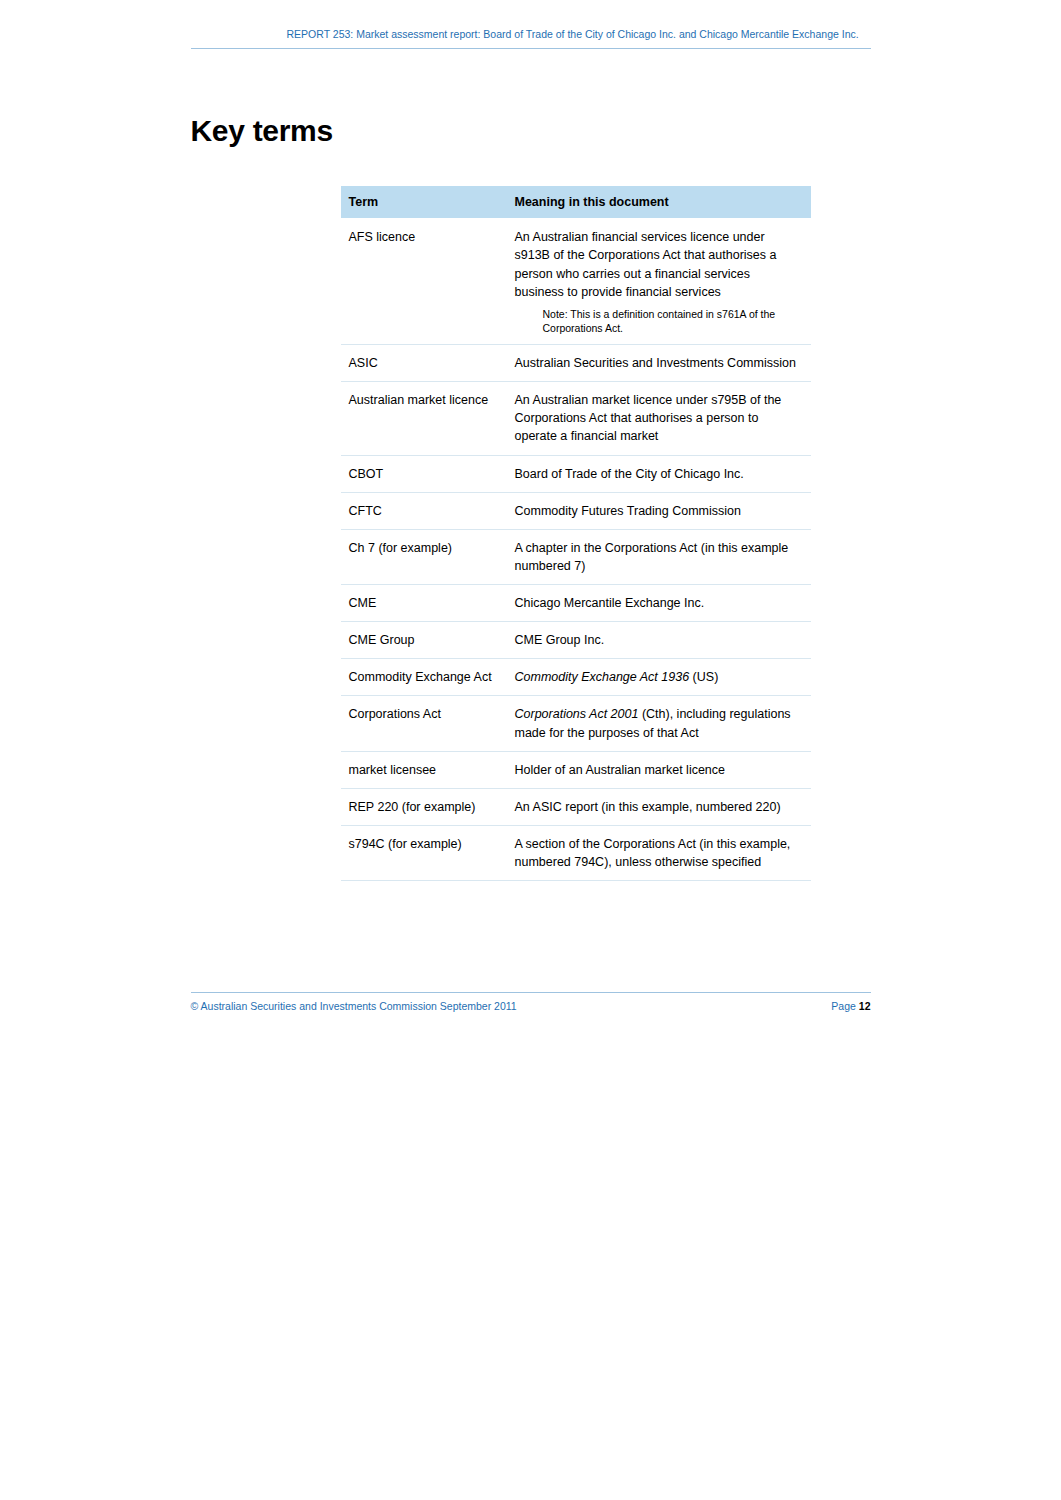REPORT 253: Market assessment report: Board of Trade of the City of Chicago Inc. and Chicago Mercantile Exchange Inc.
Key terms
| Term | Meaning in this document |
| --- | --- |
| AFS licence | An Australian financial services licence under s913B of the Corporations Act that authorises a person who carries out a financial services business to provide financial services Note: This is a definition contained in s761A of the Corporations Act. |
| ASIC | Australian Securities and Investments Commission |
| Australian market licence | An Australian market licence under s795B of the Corporations Act that authorises a person to operate a financial market |
| CBOT | Board of Trade of the City of Chicago Inc. |
| CFTC | Commodity Futures Trading Commission |
| Ch 7 (for example) | A chapter in the Corporations Act (in this example numbered 7) |
| CME | Chicago Mercantile Exchange Inc. |
| CME Group | CME Group Inc. |
| Commodity Exchange Act | Commodity Exchange Act 1936 (US) |
| Corporations Act | Corporations Act 2001 (Cth), including regulations made for the purposes of that Act |
| market licensee | Holder of an Australian market licence |
| REP 220 (for example) | An ASIC report (in this example, numbered 220) |
| s794C (for example) | A section of the Corporations Act (in this example, numbered 794C), unless otherwise specified |
© Australian Securities and Investments Commission September 2011
Page 12